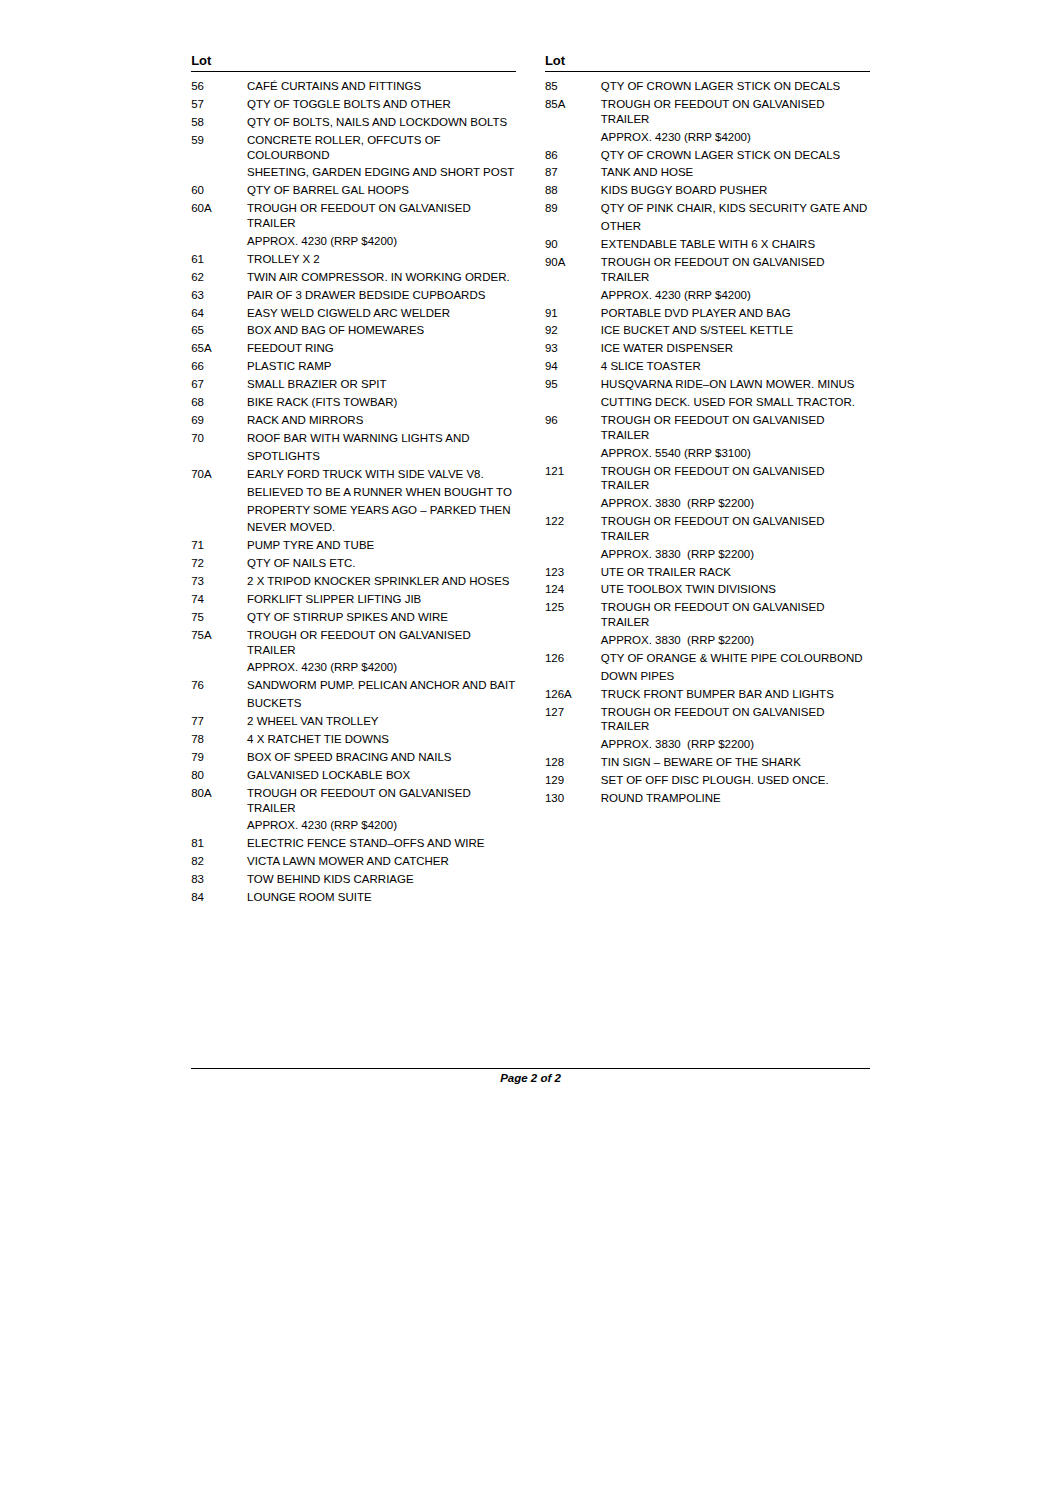| Lot |
| --- |
| 56 | CAFÉ CURTAINS AND FITTINGS |
| 57 | QTY OF TOGGLE BOLTS AND OTHER |
| 58 | QTY OF BOLTS, NAILS AND LOCKDOWN BOLTS |
| 59 | CONCRETE ROLLER, OFFCUTS OF COLOURBOND |
| | SHEETING, GARDEN EDGING AND SHORT POST |
| 60 | QTY OF BARREL GAL HOOPS |
| 60A | TROUGH OR FEEDOUT ON GALVANISED TRAILER |
| | APPROX. 4230 (RRP $4200) |
| 61 | TROLLEY X 2 |
| 62 | TWIN AIR COMPRESSOR. IN WORKING ORDER. |
| 63 | PAIR OF 3 DRAWER BEDSIDE CUPBOARDS |
| 64 | EASY WELD CIGWELD ARC WELDER |
| 65 | BOX AND BAG OF HOMEWARES |
| 65A | FEEDOUT RING |
| 66 | PLASTIC RAMP |
| 67 | SMALL BRAZIER OR SPIT |
| 68 | BIKE RACK (FITS TOWBAR) |
| 69 | RACK AND MIRRORS |
| 70 | ROOF BAR WITH WARNING LIGHTS AND |
| | SPOTLIGHTS |
| 70A | EARLY FORD TRUCK WITH SIDE VALVE V8. |
| | BELIEVED TO BE A RUNNER WHEN BOUGHT TO |
| | PROPERTY SOME YEARS AGO – PARKED THEN |
| | NEVER MOVED. |
| 71 | PUMP TYRE AND TUBE |
| 72 | QTY OF NAILS ETC. |
| 73 | 2 X TRIPOD KNOCKER SPRINKLER AND HOSES |
| 74 | FORKLIFT SLIPPER LIFTING JIB |
| 75 | QTY OF STIRRUP SPIKES AND WIRE |
| 75A | TROUGH OR FEEDOUT ON GALVANISED TRAILER |
| | APPROX. 4230 (RRP $4200) |
| 76 | SANDWORM PUMP. PELICAN ANCHOR AND BAIT |
| | BUCKETS |
| 77 | 2 WHEEL VAN TROLLEY |
| 78 | 4 X RATCHET TIE DOWNS |
| 79 | BOX OF SPEED BRACING AND NAILS |
| 80 | GALVANISED LOCKABLE BOX |
| 80A | TROUGH OR FEEDOUT ON GALVANISED TRAILER |
| | APPROX. 4230 (RRP $4200) |
| 81 | ELECTRIC FENCE STAND–OFFS AND WIRE |
| 82 | VICTA LAWN MOWER AND CATCHER |
| 83 | TOW BEHIND KIDS CARRIAGE |
| 84 | LOUNGE ROOM SUITE |
| Lot |
| --- |
| 85 | QTY OF CROWN LAGER STICK ON DECALS |
| 85A | TROUGH OR FEEDOUT ON GALVANISED TRAILER |
| | APPROX. 4230 (RRP $4200) |
| 86 | QTY OF CROWN LAGER STICK ON DECALS |
| 87 | TANK AND HOSE |
| 88 | KIDS BUGGY BOARD PUSHER |
| 89 | QTY OF PINK CHAIR, KIDS SECURITY GATE AND |
| | OTHER |
| 90 | EXTENDABLE TABLE WITH 6 X CHAIRS |
| 90A | TROUGH OR FEEDOUT ON GALVANISED TRAILER |
| | APPROX. 4230 (RRP $4200) |
| 91 | PORTABLE DVD PLAYER AND BAG |
| 92 | ICE BUCKET AND S/STEEL KETTLE |
| 93 | ICE WATER DISPENSER |
| 94 | 4 SLICE TOASTER |
| 95 | HUSQVARNA RIDE–ON LAWN MOWER. MINUS |
| | CUTTING DECK. USED FOR SMALL TRACTOR. |
| 96 | TROUGH OR FEEDOUT ON GALVANISED TRAILER |
| | APPROX. 5540 (RRP $3100) |
| 121 | TROUGH OR FEEDOUT ON GALVANISED TRAILER |
| | APPROX. 3830 (RRP $2200) |
| 122 | TROUGH OR FEEDOUT ON GALVANISED TRAILER |
| | APPROX. 3830 (RRP $2200) |
| 123 | UTE OR TRAILER RACK |
| 124 | UTE TOOLBOX TWIN DIVISIONS |
| 125 | TROUGH OR FEEDOUT ON GALVANISED TRAILER |
| | APPROX. 3830 (RRP $2200) |
| 126 | QTY OF ORANGE & WHITE PIPE COLOURBOND |
| | DOWN PIPES |
| 126A | TRUCK FRONT BUMPER BAR AND LIGHTS |
| 127 | TROUGH OR FEEDOUT ON GALVANISED TRAILER |
| | APPROX. 3830 (RRP $2200) |
| 128 | TIN SIGN – BEWARE OF THE SHARK |
| 129 | SET OF OFF DISC PLOUGH. USED ONCE. |
| 130 | ROUND TRAMPOLINE |
Page 2 of 2